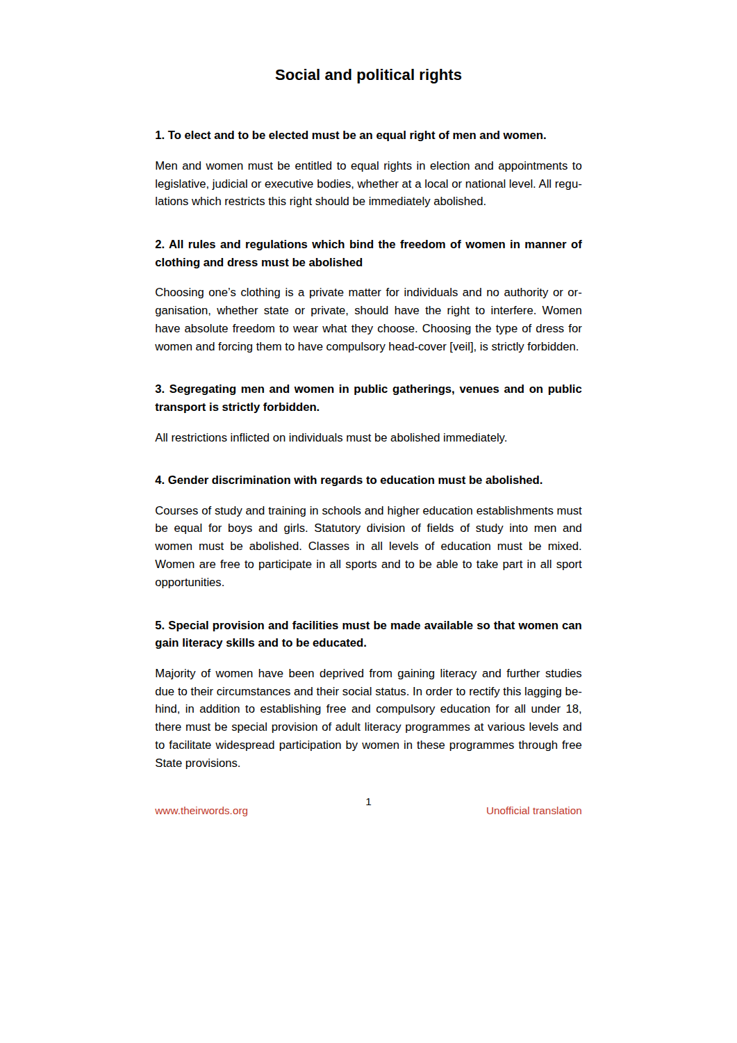Social and political rights
1. To elect and to be elected must be an equal right of men and women.
Men and women must be entitled to equal rights in election and appointments to legislative, judicial or executive bodies, whether at a local or national level. All regulations which restricts this right should be immediately abolished.
2. All rules and regulations which bind the freedom of women in manner of clothing and dress must be abolished
Choosing one’s clothing is a private matter for individuals and no authority or organisation, whether state or private, should have the right to interfere. Women have absolute freedom to wear what they choose. Choosing the type of dress for women and forcing them to have compulsory head-cover [veil], is strictly forbidden.
3. Segregating men and women in public gatherings, venues and on public transport is strictly forbidden.
All restrictions inflicted on individuals must be abolished immediately.
4. Gender discrimination with regards to education must be abolished.
Courses of study and training in schools and higher education establishments must be equal for boys and girls. Statutory division of fields of study into men and women must be abolished. Classes in all levels of education must be mixed. Women are free to participate in all sports and to be able to take part in all sport opportunities.
5. Special provision and facilities must be made available so that women can gain literacy skills and to be educated.
Majority of women have been deprived from gaining literacy and further studies due to their circumstances and their social status. In order to rectify this lagging behind, in addition to establishing free and compulsory education for all under 18, there must be special provision of adult literacy programmes at various levels and to facilitate widespread participation by women in these programmes through free State provisions.
1
www.theirwords.org Unofficial translation